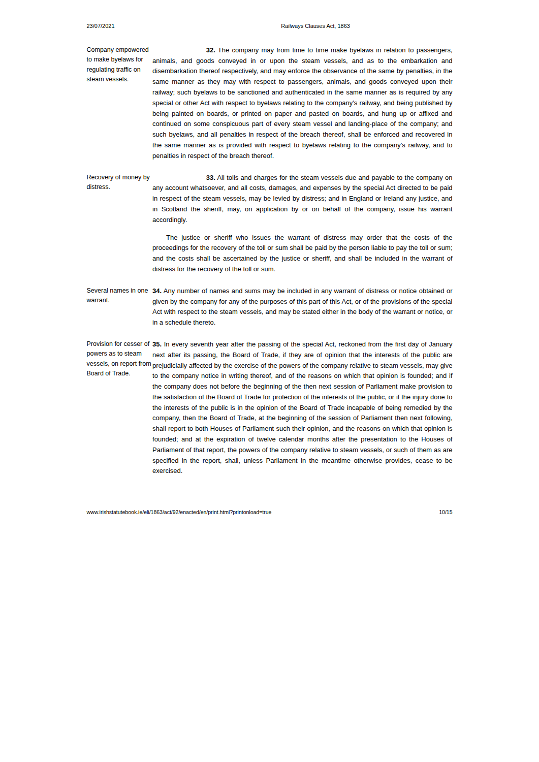23/07/2021
Railways Clauses Act, 1863
| Company empowered to make byelaws for regulating traffic on steam vessels. | 32. The company may from time to time make byelaws in relation to passengers, animals, and goods conveyed in or upon the steam vessels, and as to the embarkation and disembarkation thereof respectively, and may enforce the observance of the same by penalties, in the same manner as they may with respect to passengers, animals, and goods conveyed upon their railway; such byelaws to be sanctioned and authenticated in the same manner as is required by any special or other Act with respect to byelaws relating to the company's railway, and being published by being painted on boards, or printed on paper and pasted on boards, and hung up or affixed and continued on some conspicuous part of every steam vessel and landing-place of the company; and such byelaws, and all penalties in respect of the breach thereof, shall be enforced and recovered in the same manner as is provided with respect to byelaws relating to the company's railway, and to penalties in respect of the breach thereof. |
| Recovery of money by distress. | 33. All tolls and charges for the steam vessels due and payable to the company on any account whatsoever, and all costs, damages, and expenses by the special Act directed to be paid in respect of the steam vessels, may be levied by distress; and in England or Ireland any justice, and in Scotland the sheriff, may, on application by or on behalf of the company, issue his warrant accordingly. The justice or sheriff who issues the warrant of distress may order that the costs of the proceedings for the recovery of the toll or sum shall be paid by the person liable to pay the toll or sum; and the costs shall be ascertained by the justice or sheriff, and shall be included in the warrant of distress for the recovery of the toll or sum. |
| Several names in one warrant. | 34. Any number of names and sums may be included in any warrant of distress or notice obtained or given by the company for any of the purposes of this part of this Act, or of the provisions of the special Act with respect to the steam vessels, and may be stated either in the body of the warrant or notice, or in a schedule thereto. |
| Provision for cesser of powers as to steam vessels, on report from Board of Trade. | 35. In every seventh year after the passing of the special Act, reckoned from the first day of January next after its passing, the Board of Trade, if they are of opinion that the interests of the public are prejudicially affected by the exercise of the powers of the company relative to steam vessels, may give to the company notice in writing thereof, and of the reasons on which that opinion is founded; and if the company does not before the beginning of the then next session of Parliament make provision to the satisfaction of the Board of Trade for protection of the interests of the public, or if the injury done to the interests of the public is in the opinion of the Board of Trade incapable of being remedied by the company, then the Board of Trade, at the beginning of the session of Parliament then next following, shall report to both Houses of Parliament such their opinion, and the reasons on which that opinion is founded; and at the expiration of twelve calendar months after the presentation to the Houses of Parliament of that report, the powers of the company relative to steam vessels, or such of them as are specified in the report, shall, unless Parliament in the meantime otherwise provides, cease to be exercised. |
www.irishstatutebook.ie/eli/1863/act/92/enacted/en/print.html?printonload=true
10/15